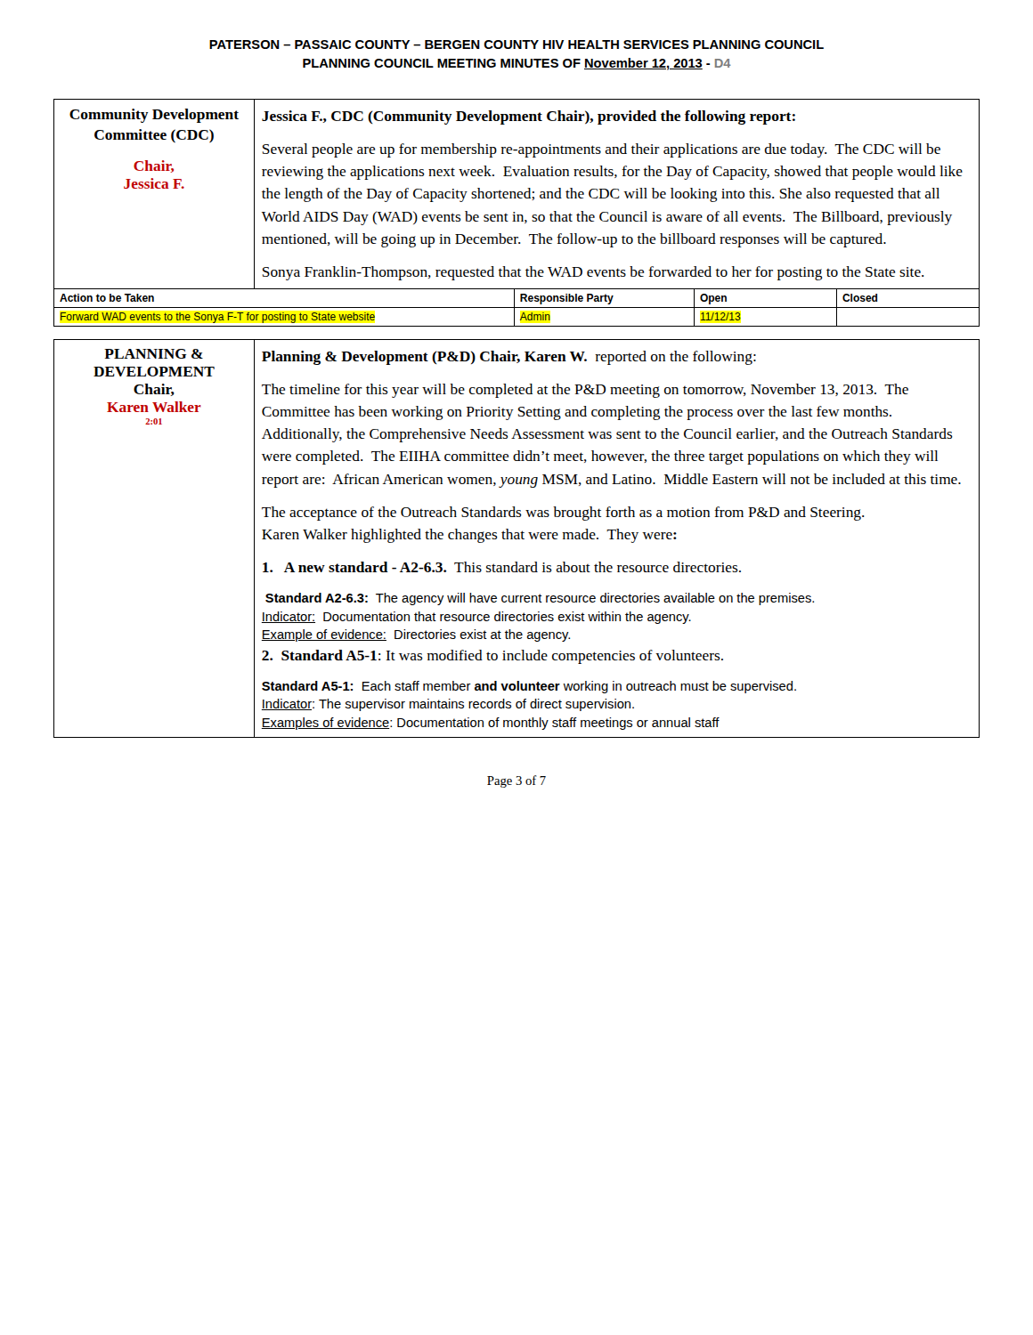PATERSON – PASSAIC COUNTY – BERGEN COUNTY HIV HEALTH SERVICES PLANNING COUNCIL
PLANNING COUNCIL MEETING MINUTES OF November 12, 2013 - D4
| Community Development Committee (CDC) Chair, Jessica F. | Jessica F., CDC (Community Development Chair), provided the following report: Several people are up for membership re-appointments and their applications are due today. The CDC will be reviewing the applications next week. Evaluation results, for the Day of Capacity, showed that people would like the length of the Day of Capacity shortened; and the CDC will be looking into this. She also requested that all World AIDS Day (WAD) events be sent in, so that the Council is aware of all events. The Billboard, previously mentioned, will be going up in December. The follow-up to the billboard responses will be captured. Sonya Franklin-Thompson, requested that the WAD events be forwarded to her for posting to the State site. |
| Action to be Taken | Responsible Party | Open | Closed |
| --- | --- | --- | --- |
| Forward WAD events to the Sonya F-T for posting to State website | Admin | 11/12/13 | |
| PLANNING & DEVELOPMENT Chair, Karen Walker 2:01 | Planning & Development (P&D) Chair, Karen W. reported on the following: The timeline for this year will be completed at the P&D meeting on tomorrow, November 13, 2013. The Committee has been working on Priority Setting and completing the process over the last few months. Additionally, the Comprehensive Needs Assessment was sent to the Council earlier, and the Outreach Standards were completed. The EIIHA committee didn’t meet, however, the three target populations on which they will report are: African American women, young MSM, and Latino. Middle Eastern will not be included at this time. The acceptance of the Outreach Standards was brought forth as a motion from P&D and Steering. Karen Walker highlighted the changes that were made. They were : 1. A new standard - A2-6.3. This standard is about the resource directories. Standard A2-6.3: The agency will have current resource directories available on the premises. Indicator: Documentation that resource directories exist within the agency. Example of evidence: Directories exist at the agency. 2. Standard A5-1 : It was modified to include competencies of volunteers. Standard A5-1: Each staff member and volunteer working in outreach must be supervised. Indicator : The supervisor maintains records of direct supervision. Examples of evidence : Documentation of monthly staff meetings or annual staff |
Page 3 of 7